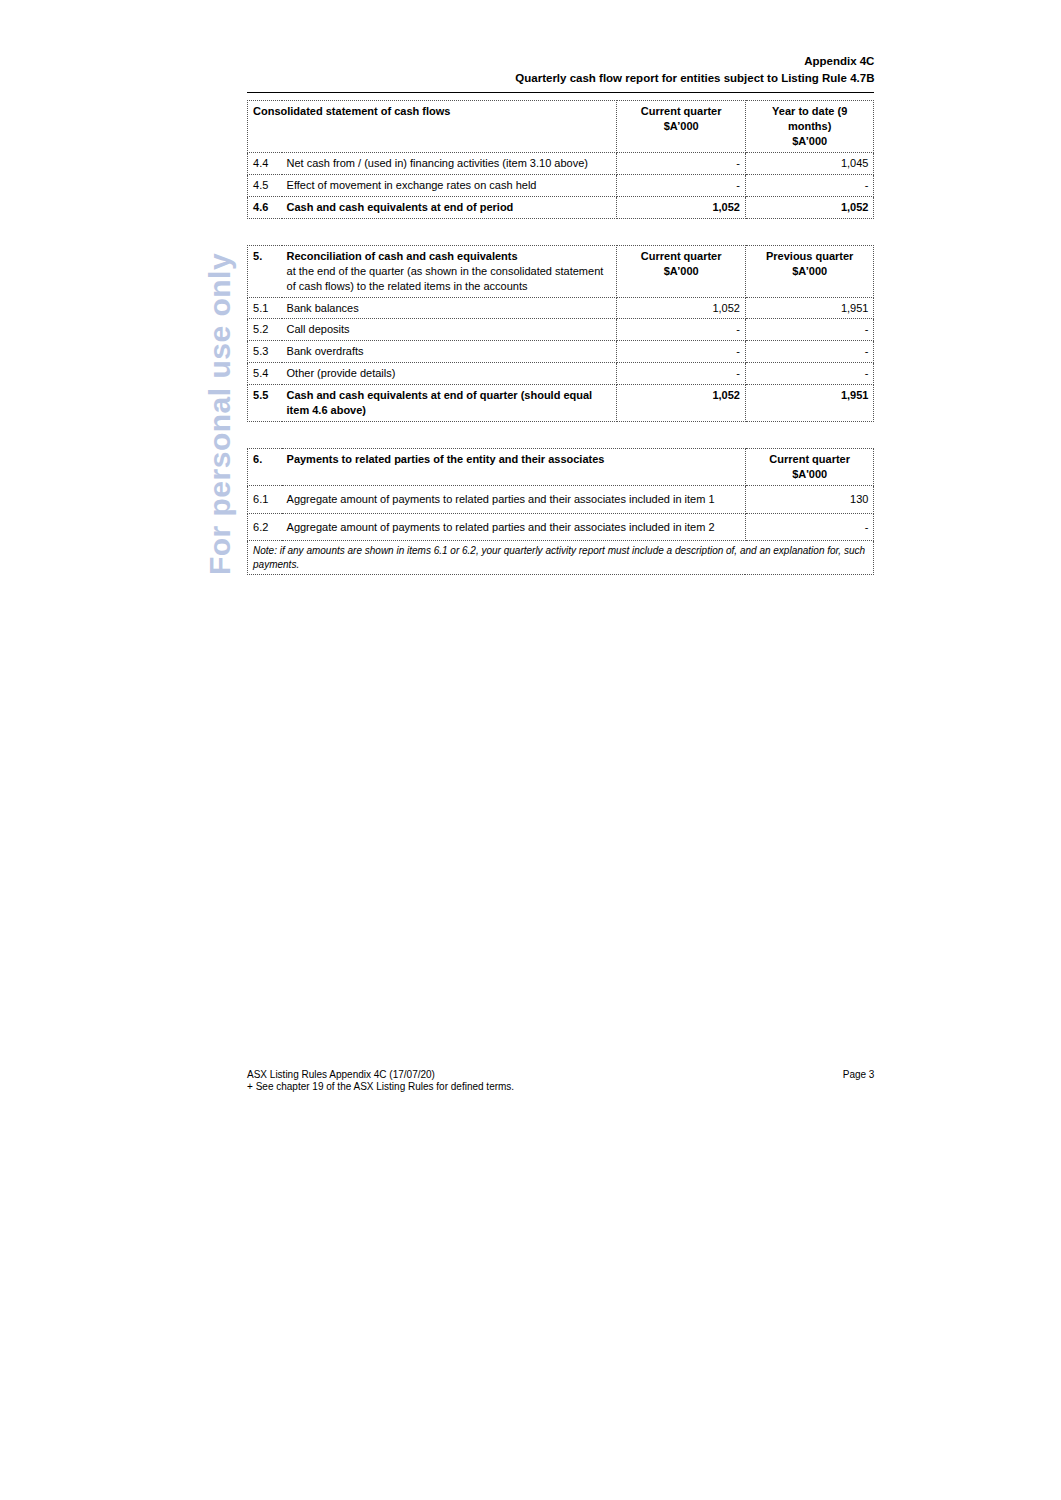For personal use only
Appendix 4C
Quarterly cash flow report for entities subject to Listing Rule 4.7B
| Consolidated statement of cash flows | Current quarter $A’000 | Year to date (9 months) $A’000 |
| --- | --- | --- |
| 4.4 | Net cash from / (used in) financing activities (item 3.10 above) | - | 1,045 |
| 4.5 | Effect of movement in exchange rates on cash held | - | - |
| 4.6 | Cash and cash equivalents at end of period | 1,052 | 1,052 |
| 5. | Reconciliation of cash and cash equivalents at the end of the quarter (as shown in the consolidated statement of cash flows) to the related items in the accounts | Current quarter $A’000 | Previous quarter $A’000 |
| 5.1 | Bank balances | 1,052 | 1,951 |
| 5.2 | Call deposits | - | - |
| 5.3 | Bank overdrafts | - | - |
| 5.4 | Other (provide details) | - | - |
| 5.5 | Cash and cash equivalents at end of quarter (should equal item 4.6 above) | 1,052 | 1,951 |
| 6. | Payments to related parties of the entity and their associates | Current quarter $A'000 |
| 6.1 | Aggregate amount of payments to related parties and their associates included in item 1 | 130 |
| 6.2 | Aggregate amount of payments to related parties and their associates included in item 2 | - |
| Note: if any amounts are shown in items 6.1 or 6.2, your quarterly activity report must include a description of, and an explanation for, such payments. |
ASX Listing Rules Appendix 4C (17/07/20)
Page 3
+ See chapter 19 of the ASX Listing Rules for defined terms.